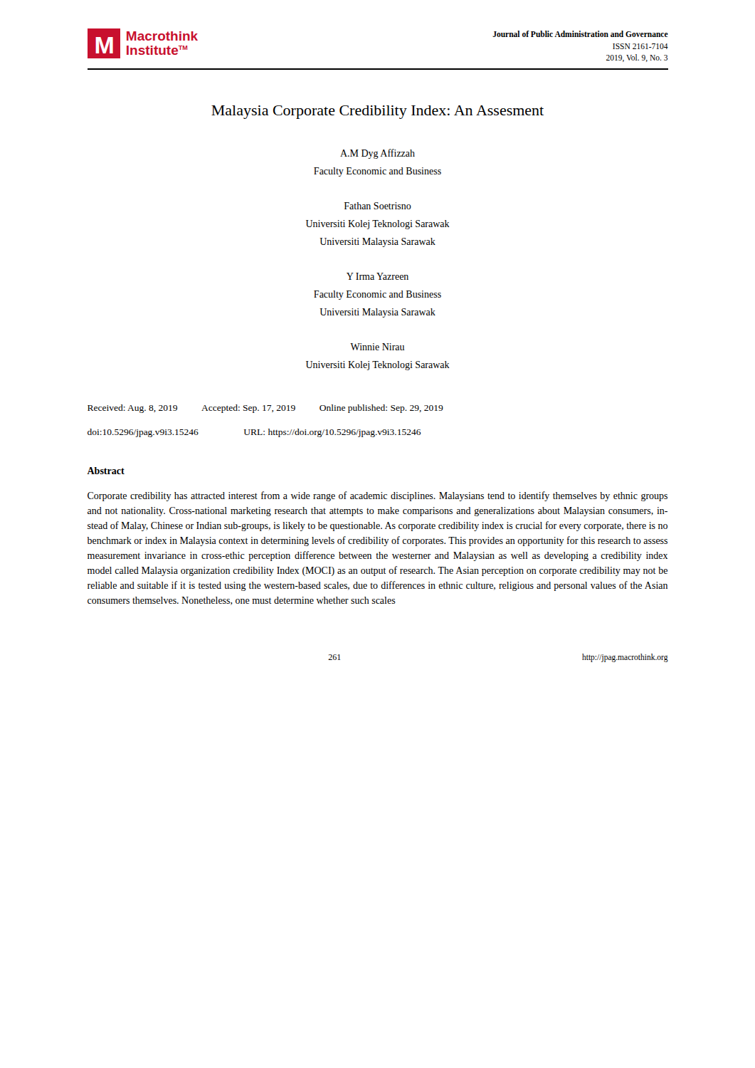M
Macrothink
InstituteTM
Journal of Public Administration and Governance
ISSN 2161-7104
2019, Vol. 9, No. 3
Malaysia Corporate Credibility Index: An Assesment
A.M Dyg Affizzah
Faculty Economic and Business
Fathan Soetrisno
Universiti Kolej Teknologi Sarawak
Universiti Malaysia Sarawak
Y Irma Yazreen
Faculty Economic and Business
Universiti Malaysia Sarawak
Winnie Nirau
Universiti Kolej Teknologi Sarawak
Received: Aug. 8, 2019 Accepted: Sep. 17, 2019 Online published: Sep. 29, 2019
doi:10.5296/jpag.v9i3.15246 URL: https://doi.org/10.5296/jpag.v9i3.15246
Abstract
Corporate credibility has attracted interest from a wide range of academic disciplines. Malaysians tend to identify themselves by ethnic groups and not nationality. Cross-national marketing research that attempts to make comparisons and generalizations about Malaysian consumers, instead of Malay, Chinese or Indian sub-groups, is likely to be questionable. As corporate credibility index is crucial for every corporate, there is no benchmark or index in Malaysia context in determining levels of credibility of corporates. This provides an opportunity for this research to assess measurement invariance in cross-ethic perception difference between the westerner and Malaysian as well as developing a credibility index model called Malaysia organization credibility Index (MOCI) as an output of research. The Asian perception on corporate credibility may not be reliable and suitable if it is tested using the western-based scales, due to differences in ethnic culture, religious and personal values of the Asian consumers themselves. Nonetheless, one must determine whether such scales
261 http://jpag.macrothink.org